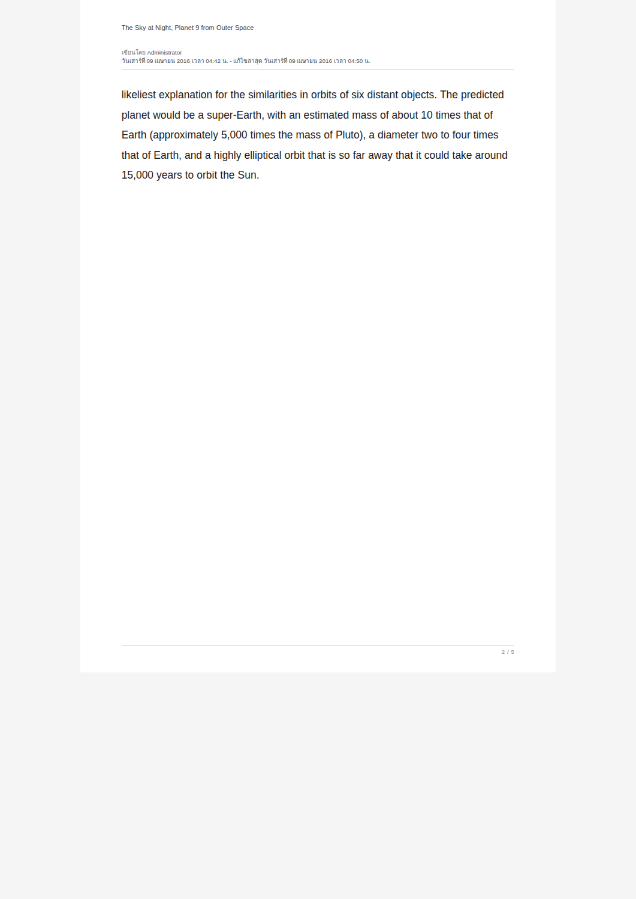The Sky at Night, Planet 9 from Outer Space
เขียนโดย Administrator
วันเสาร์ที่ 09 เมษายน 2016 เวลา 04:42 น. - แก้ไขล่าสุด วันเสาร์ที่ 09 เมษายน 2016 เวลา 04:50 น.
likeliest explanation for the similarities in orbits of six distant objects. The predicted planet would be a super-Earth, with an estimated mass of about 10 times that of Earth (approximately 5,000 times the mass of Pluto), a diameter two to four times that of Earth, and a highly elliptical orbit that is so far away that it could take around 15,000 years to orbit the Sun.
2 / 5